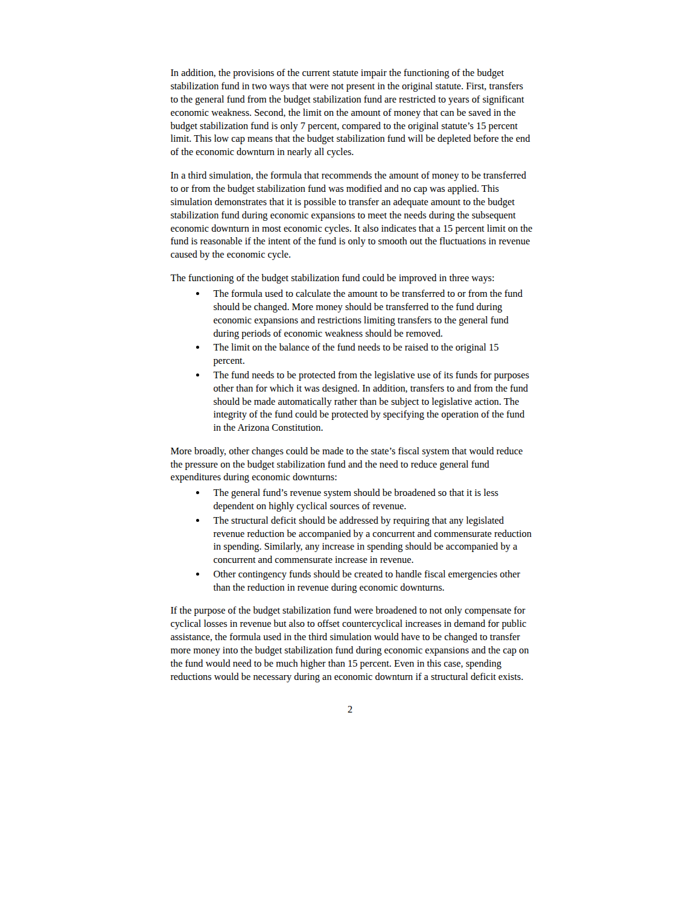In addition, the provisions of the current statute impair the functioning of the budget stabilization fund in two ways that were not present in the original statute. First, transfers to the general fund from the budget stabilization fund are restricted to years of significant economic weakness. Second, the limit on the amount of money that can be saved in the budget stabilization fund is only 7 percent, compared to the original statute’s 15 percent limit. This low cap means that the budget stabilization fund will be depleted before the end of the economic downturn in nearly all cycles.
In a third simulation, the formula that recommends the amount of money to be transferred to or from the budget stabilization fund was modified and no cap was applied. This simulation demonstrates that it is possible to transfer an adequate amount to the budget stabilization fund during economic expansions to meet the needs during the subsequent economic downturn in most economic cycles. It also indicates that a 15 percent limit on the fund is reasonable if the intent of the fund is only to smooth out the fluctuations in revenue caused by the economic cycle.
The functioning of the budget stabilization fund could be improved in three ways:
The formula used to calculate the amount to be transferred to or from the fund should be changed. More money should be transferred to the fund during economic expansions and restrictions limiting transfers to the general fund during periods of economic weakness should be removed.
The limit on the balance of the fund needs to be raised to the original 15 percent.
The fund needs to be protected from the legislative use of its funds for purposes other than for which it was designed. In addition, transfers to and from the fund should be made automatically rather than be subject to legislative action. The integrity of the fund could be protected by specifying the operation of the fund in the Arizona Constitution.
More broadly, other changes could be made to the state’s fiscal system that would reduce the pressure on the budget stabilization fund and the need to reduce general fund expenditures during economic downturns:
The general fund’s revenue system should be broadened so that it is less dependent on highly cyclical sources of revenue.
The structural deficit should be addressed by requiring that any legislated revenue reduction be accompanied by a concurrent and commensurate reduction in spending. Similarly, any increase in spending should be accompanied by a concurrent and commensurate increase in revenue.
Other contingency funds should be created to handle fiscal emergencies other than the reduction in revenue during economic downturns.
If the purpose of the budget stabilization fund were broadened to not only compensate for cyclical losses in revenue but also to offset countercyclical increases in demand for public assistance, the formula used in the third simulation would have to be changed to transfer more money into the budget stabilization fund during economic expansions and the cap on the fund would need to be much higher than 15 percent. Even in this case, spending reductions would be necessary during an economic downturn if a structural deficit exists.
2